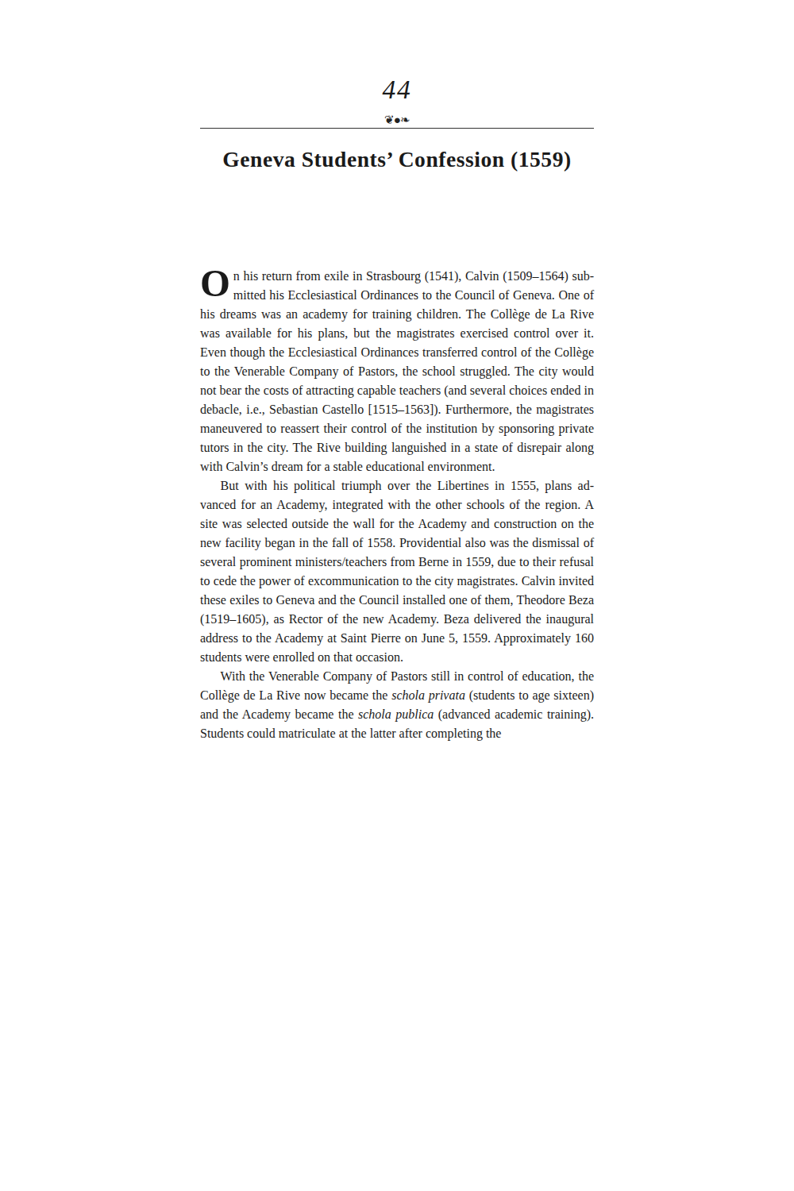44
❦●❧
Geneva Students’ Confession (1559)
On his return from exile in Strasbourg (1541), Calvin (1509–1564) submitted his Ecclesiastical Ordinances to the Council of Geneva. One of his dreams was an academy for training children. The Collège de La Rive was available for his plans, but the magistrates exercised control over it. Even though the Ecclesiastical Ordinances transferred control of the Collège to the Venerable Company of Pastors, the school struggled. The city would not bear the costs of attracting capable teachers (and several choices ended in debacle, i.e., Sebastian Castello [1515–1563]). Furthermore, the magistrates maneuvered to reassert their control of the institution by sponsoring private tutors in the city. The Rive building languished in a state of disrepair along with Calvin’s dream for a stable educational environment.
But with his political triumph over the Libertines in 1555, plans advanced for an Academy, integrated with the other schools of the region. A site was selected outside the wall for the Academy and construction on the new facility began in the fall of 1558. Providential also was the dismissal of several prominent ministers/teachers from Berne in 1559, due to their refusal to cede the power of excommunication to the city magistrates. Calvin invited these exiles to Geneva and the Council installed one of them, Theodore Beza (1519–1605), as Rector of the new Academy. Beza delivered the inaugural address to the Academy at Saint Pierre on June 5, 1559. Approximately 160 students were enrolled on that occasion.
With the Venerable Company of Pastors still in control of education, the Collège de La Rive now became the schola privata (students to age sixteen) and the Academy became the schola publica (advanced academic training). Students could matriculate at the latter after completing the